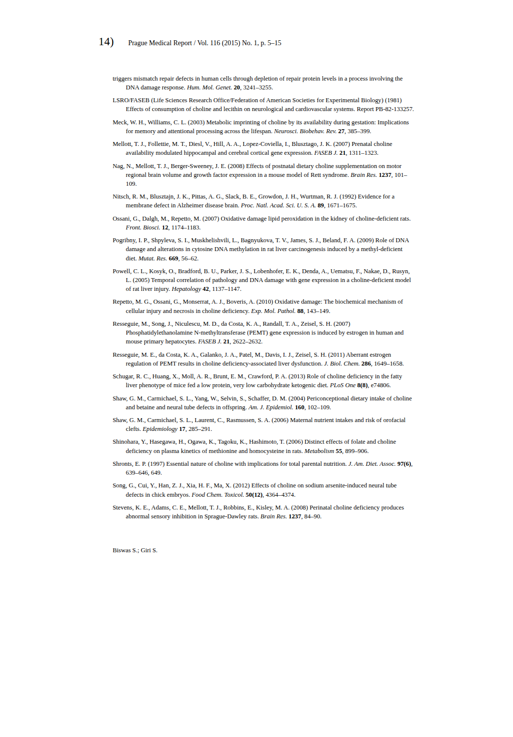14) Prague Medical Report / Vol. 116 (2015) No. 1, p. 5–15
triggers mismatch repair defects in human cells through depletion of repair protein levels in a process involving the DNA damage response. Hum. Mol. Genet. 20, 3241–3255.
LSRO/FASEB (Life Sciences Research Office/Federation of American Societies for Experimental Biology) (1981) Effects of consumption of choline and lecithin on neurological and cardiovascular systems. Report PB-82-133257.
Meck, W. H., Williams, C. L. (2003) Metabolic imprinting of choline by its availability during gestation: Implications for memory and attentional processing across the lifespan. Neurosci. Biobehav. Rev. 27, 385–399.
Mellott, T. J., Follettie, M. T., Diesl, V., Hill, A. A., Lopez-Coviella, I., Blusztago, J. K. (2007) Prenatal choline availability modulated hippocampal and cerebral cortical gene expression. FASEB J. 21, 1311–1323.
Nag, N., Mellott, T. J., Berger-Sweeney, J. E. (2008) Effects of postnatal dietary choline supplementation on motor regional brain volume and growth factor expression in a mouse model of Rett syndrome. Brain Res. 1237, 101–109.
Nitsch, R. M., Blusztajn, J. K., Pittas, A. G., Slack, B. E., Growdon, J. H., Wurtman, R. J. (1992) Evidence for a membrane defect in Alzheimer disease brain. Proc. Natl. Acad. Sci. U. S. A. 89, 1671–1675.
Ossani, G., Dalgh, M., Repetto, M. (2007) Oxidative damage lipid peroxidation in the kidney of choline-deficient rats. Front. Biosci. 12, 1174–1183.
Pogribny, I. P., Shpyleva, S. I., Muskhelishvili, L., Bagnyukova, T. V., James, S. J., Beland, F. A. (2009) Role of DNA damage and alterations in cytosine DNA methylation in rat liver carcinogenesis induced by a methyl-deficient diet. Mutat. Res. 669, 56–62.
Powell, C. L., Kosyk, O., Bradford, B. U., Parker, J. S., Lobenhofer, E. K., Denda, A., Uematsu, F., Nakae, D., Rusyn, L. (2005) Temporal correlation of pathology and DNA damage with gene expression in a choline-deficient model of rat liver injury. Hepatology 42, 1137–1147.
Repetto, M. G., Ossani, G., Monserrat, A. J., Boveris, A. (2010) Oxidative damage: The biochemical mechanism of cellular injury and necrosis in choline deficiency. Exp. Mol. Pathol. 88, 143–149.
Resseguie, M., Song, J., Niculescu, M. D., da Costa, K. A., Randall, T. A., Zeisel, S. H. (2007) Phosphatidylethanolamine N-methyltransferase (PEMT) gene expression is induced by estrogen in human and mouse primary hepatocytes. FASEB J. 21, 2622–2632.
Resseguie, M. E., da Costa, K. A., Galanko, J. A., Patel, M., Davis, I. J., Zeisel, S. H. (2011) Aberrant estrogen regulation of PEMT results in choline deficiency-associated liver dysfunction. J. Biol. Chem. 286, 1649–1658.
Schugar, R. C., Huang, X., Moll, A. R., Brunt, E. M., Crawford, P. A. (2013) Role of choline deficiency in the fatty liver phenotype of mice fed a low protein, very low carbohydrate ketogenic diet. PLoS One 8(8), e74806.
Shaw, G. M., Carmichael, S. L., Yang, W., Selvin, S., Schaffer, D. M. (2004) Periconceptional dietary intake of choline and betaine and neural tube defects in offspring. Am. J. Epidemiol. 160, 102–109.
Shaw, G. M., Carmichael, S. L., Laurent, C., Rasmussen, S. A. (2006) Maternal nutrient intakes and risk of orofacial clefts. Epidemiology 17, 285–291.
Shinohara, Y., Hasegawa, H., Ogawa, K., Tagoku, K., Hashimoto, T. (2006) Distinct effects of folate and choline deficiency on plasma kinetics of methionine and homocysteine in rats. Metabolism 55, 899–906.
Shronts, E. P. (1997) Essential nature of choline with implications for total parental nutrition. J. Am. Diet. Assoc. 97(6), 639–646, 649.
Song, G., Cui, Y., Han, Z. J., Xia, H. F., Ma, X. (2012) Effects of choline on sodium arsenite-induced neural tube defects in chick embryos. Food Chem. Toxicol. 50(12), 4364–4374.
Stevens, K. E., Adams, C. E., Mellott, T. J., Robbins, E., Kisley, M. A. (2008) Perinatal choline deficiency produces abnormal sensory inhibition in Sprague-Dawley rats. Brain Res. 1237, 84–90.
Biswas S.; Giri S.